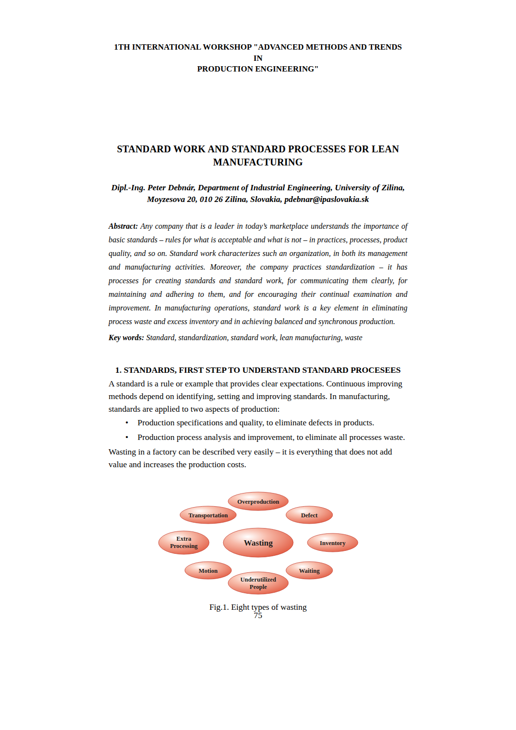1TH INTERNATIONAL WORKSHOP "ADVANCED METHODS AND TRENDS IN
PRODUCTION ENGINEERING"
STANDARD WORK AND STANDARD PROCESSES FOR LEAN
MANUFACTURING
Dipl.-Ing. Peter Debnár, Department of Industrial Engineering, University of Zilina,
Moyzesova 20, 010 26 Zilina, Slovakia, pdebnar@ipaslovakia.sk
Abstract: Any company that is a leader in today’s marketplace understands the importance of basic standards – rules for what is acceptable and what is not – in practices, processes, product quality, and so on. Standard work characterizes such an organization, in both its management and manufacturing activities. Moreover, the company practices standardization – it has processes for creating standards and standard work, for communicating them clearly, for maintaining and adhering to them, and for encouraging their continual examination and improvement. In manufacturing operations, standard work is a key element in eliminating process waste and excess inventory and in achieving balanced and synchronous production.
Key words: Standard, standardization, standard work, lean manufacturing, waste
1. STANDARDS, FIRST STEP TO UNDERSTAND STANDARD PROCESEES
A standard is a rule or example that provides clear expectations. Continuous improving methods depend on identifying, setting and improving standards. In manufacturing, standards are applied to two aspects of production:
Production specifications and quality, to eliminate defects in products.
Production process analysis and improvement, to eliminate all processes waste.
Wasting in a factory can be described very easily – it is everything that does not add value and increases the production costs.
Wasting Overproduction Transportation Defect Extra Processing Inventory Motion Waiting Underutilized People
Fig.1. Eight types of wasting
75